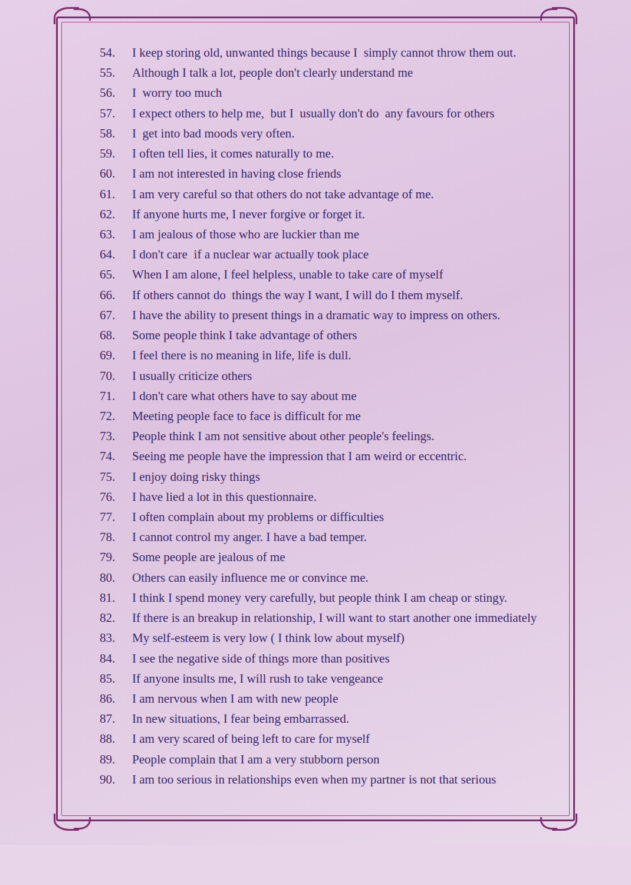I keep storing old, unwanted things because I simply cannot throw them out.
Although I talk a lot, people don't clearly understand me
I worry too much
I expect others to help me, but I usually don't do any favours for others
I get into bad moods very often.
I often tell lies, it comes naturally to me.
I am not interested in having close friends
I am very careful so that others do not take advantage of me.
If anyone hurts me, I never forgive or forget it.
I am jealous of those who are luckier than me
I don't care if a nuclear war actually took place
When I am alone, I feel helpless, unable to take care of myself
If others cannot do things the way I want, I will do I them myself.
I have the ability to present things in a dramatic way to impress on others.
Some people think I take advantage of others
I feel there is no meaning in life, life is dull.
I usually criticize others
I don't care what others have to say about me
Meeting people face to face is difficult for me
People think I am not sensitive about other people's feelings.
Seeing me people have the impression that I am weird or eccentric.
I enjoy doing risky things
I have lied a lot in this questionnaire.
I often complain about my problems or difficulties
I cannot control my anger. I have a bad temper.
Some people are jealous of me
Others can easily influence me or convince me.
I think I spend money very carefully, but people think I am cheap or stingy.
If there is an breakup in relationship, I will want to start another one immediately
My self-esteem is very low ( I think low about myself)
I see the negative side of things more than positives
If anyone insults me, I will rush to take vengeance
I am nervous when I am with new people
In new situations, I fear being embarrassed.
I am very scared of being left to care for myself
People complain that I am a very stubborn person
I am too serious in relationships even when my partner is not that serious